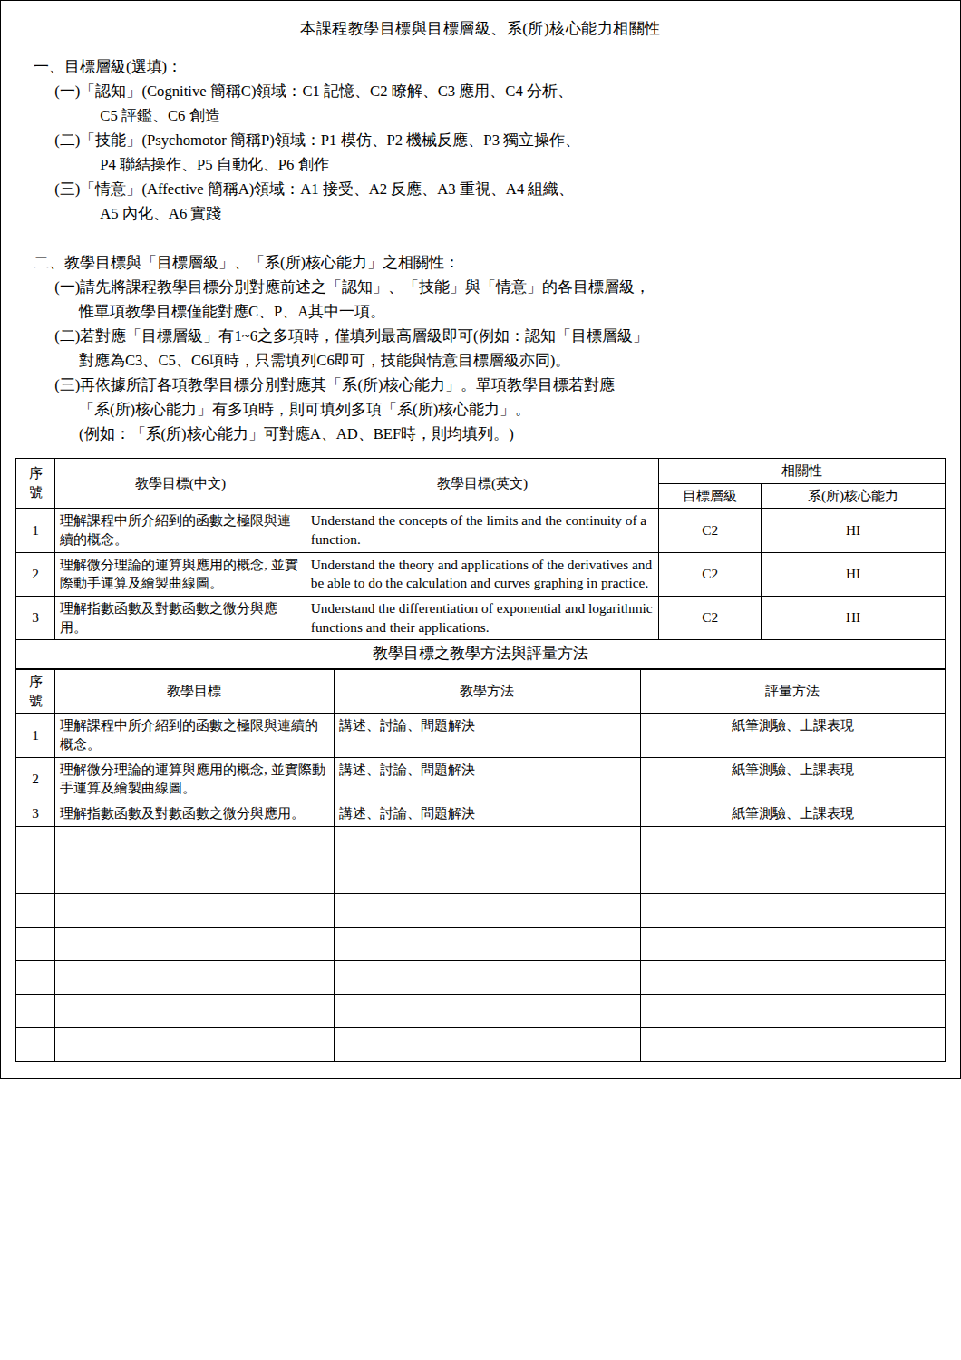本課程教學目標與目標層級、系(所)核心能力相關性
一、目標層級(選填)：
(一)「認知」(Cognitive 簡稱C)領域：C1 記憶、C2 瞭解、C3 應用、C4 分析、
C5 評鑑、C6 創造
(二)「技能」(Psychomotor 簡稱P)領域：P1 模仿、P2 機械反應、P3 獨立操作、
P4 聯結操作、P5 自動化、P6 創作
(三)「情意」(Affective 簡稱A)領域：A1 接受、A2 反應、A3 重視、A4 組織、
A5 內化、A6 實踐
二、教學目標與「目標層級」、「系(所)核心能力」之相關性：
(一)請先將課程教學目標分別對應前述之「認知」、「技能」與「情意」的各目標層級，
惟單項教學目標僅能對應C、P、A其中一項。
(二)若對應「目標層級」有1~6之多項時，僅填列最高層級即可(例如：認知「目標層級」
對應為C3、C5、C6項時，只需填列C6即可，技能與情意目標層級亦同)。
(三)再依據所訂各項教學目標分別對應其「系(所)核心能力」。單項教學目標若對應
「系(所)核心能力」有多項時，則可填列多項「系(所)核心能力」。
(例如：「系(所)核心能力」可對應A、AD、BEF時，則均填列。)
| 序 號 | 教學目標(中文) | 教學目標(英文) | 相關性 |
| --- | --- | --- | --- |
| 目標層級 | 系(所)核心能力 |
| 1 | 理解課程中所介紹到的函數之極限與連續的概念。 | Understand the concepts of the limits and the continuity of a function. | C2 | HI |
| 2 | 理解微分理論的運算與應用的概念, 並實際動手運算及繪製曲線圖。 | Understand the theory and applications of the derivatives and be able to do the calculation and curves graphing in practice. | C2 | HI |
| 3 | 理解指數函數及對數函數之微分與應用。 | Understand the differentiation of exponential and logarithmic functions and their applications. | C2 | HI |
| 教學目標之教學方法與評量方法 |
| 序 號 | 教學目標 | 教學方法 | 評量方法 |
| --- | --- | --- | --- |
| 1 | 理解課程中所介紹到的函數之極限與連續的概念。 | 講述、討論、問題解決 | 紙筆測驗、上課表現 |
| 2 | 理解微分理論的運算與應用的概念, 並實際動手運算及繪製曲線圖。 | 講述、討論、問題解決 | 紙筆測驗、上課表現 |
| 3 | 理解指數函數及對數函數之微分與應用。 | 講述、討論、問題解決 | 紙筆測驗、上課表現 |